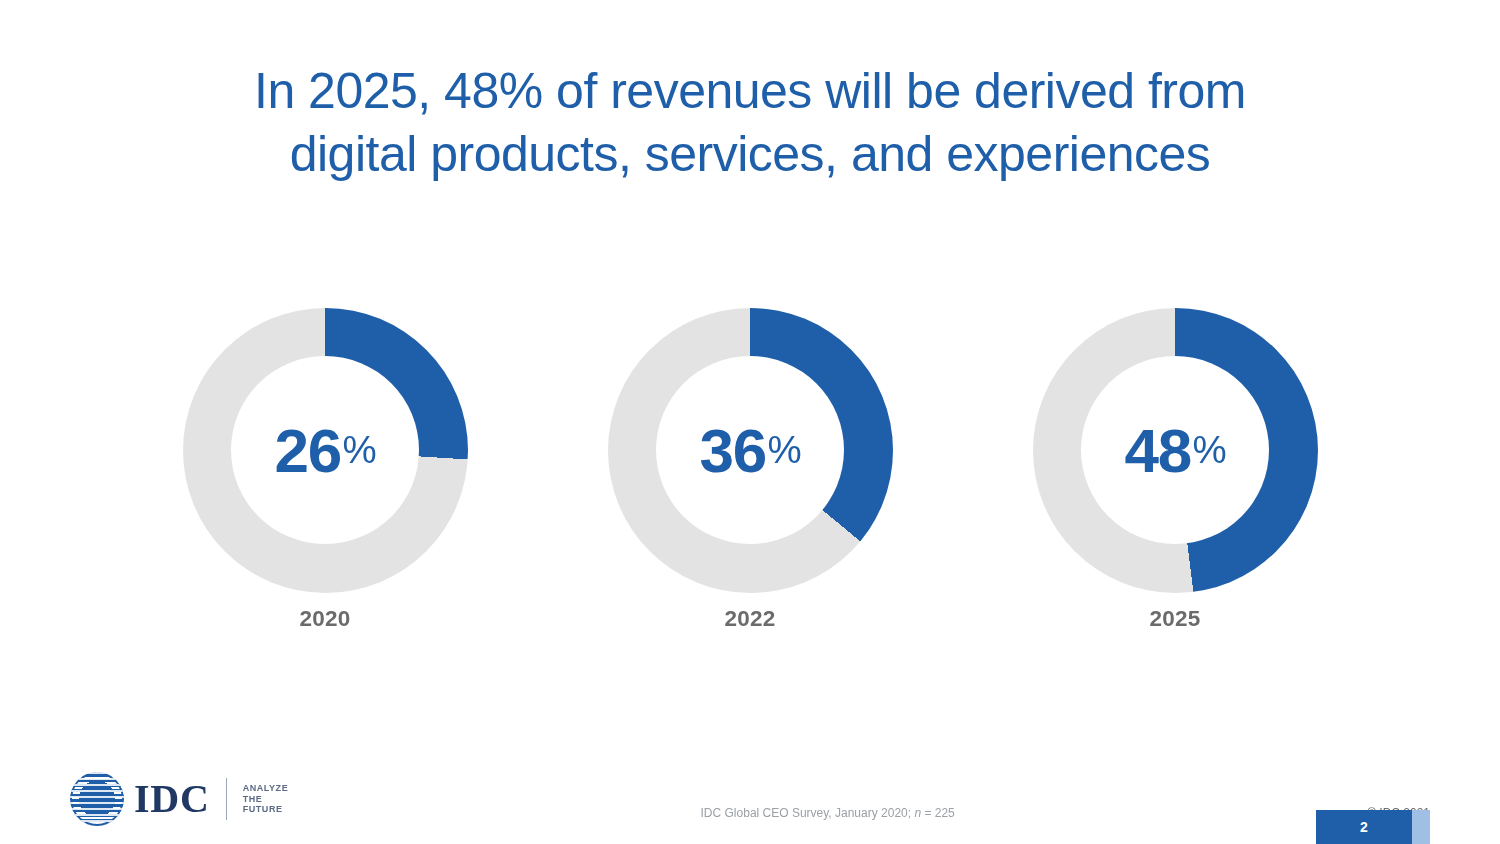In 2025, 48% of revenues will be derived from digital products, services, and experiences
26%
2020
36%
2022
48%
2025
IDC
Analyze
the
Future
IDC Global CEO Survey, January 2020; n = 225
© IDC 2021
2